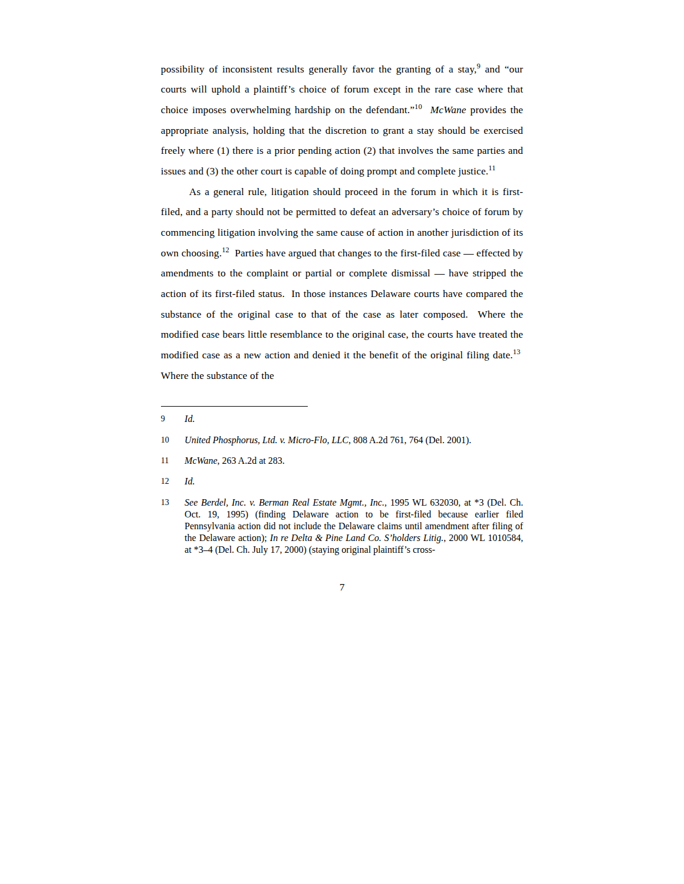possibility of inconsistent results generally favor the granting of a stay,9 and “our courts will uphold a plaintiff’s choice of forum except in the rare case where that choice imposes overwhelming hardship on the defendant.”10 McWane provides the appropriate analysis, holding that the discretion to grant a stay should be exercised freely where (1) there is a prior pending action (2) that involves the same parties and issues and (3) the other court is capable of doing prompt and complete justice.11
As a general rule, litigation should proceed in the forum in which it is first-filed, and a party should not be permitted to defeat an adversary’s choice of forum by commencing litigation involving the same cause of action in another jurisdiction of its own choosing.12 Parties have argued that changes to the first-filed case — effected by amendments to the complaint or partial or complete dismissal — have stripped the action of its first-filed status. In those instances Delaware courts have compared the substance of the original case to that of the case as later composed. Where the modified case bears little resemblance to the original case, the courts have treated the modified case as a new action and denied it the benefit of the original filing date.13 Where the substance of the
9
Id.
10
United Phosphorus, Ltd. v. Micro-Flo, LLC, 808 A.2d 761, 764 (Del. 2001).
11
McWane, 263 A.2d at 283.
12
Id.
13
See Berdel, Inc. v. Berman Real Estate Mgmt., Inc., 1995 WL 632030, at *3 (Del. Ch. Oct. 19, 1995) (finding Delaware action to be first-filed because earlier filed Pennsylvania action did not include the Delaware claims until amendment after filing of the Delaware action); In re Delta & Pine Land Co. S’holders Litig., 2000 WL 1010584, at *3–4 (Del. Ch. July 17, 2000) (staying original plaintiff’s cross-
7